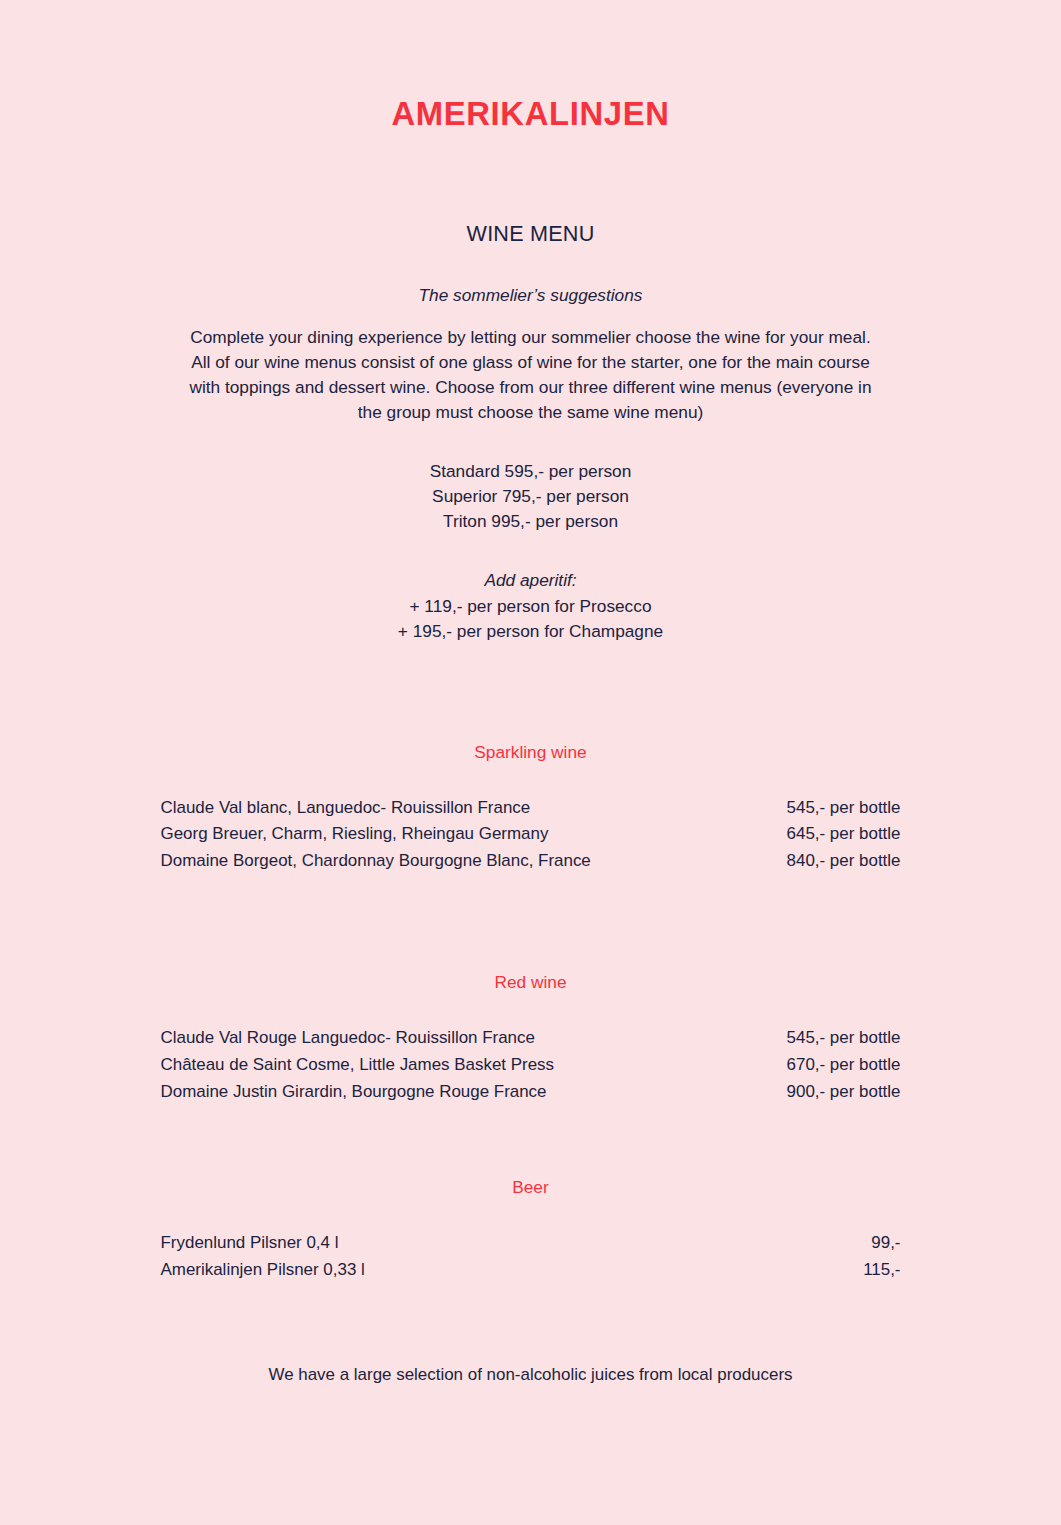AMERIKALINJEN
WINE MENU
The sommelier’s suggestions
Complete your dining experience by letting our sommelier choose the wine for your meal. All of our wine menus consist of one glass of wine for the starter, one for the main course with toppings and dessert wine. Choose from our three different wine menus (everyone in the group must choose the same wine menu)
Standard 595,- per person
Superior 795,- per person
Triton 995,- per person
Add aperitif:
+ 119,- per person for Prosecco
+ 195,- per person for Champagne
Sparkling wine
| Claude Val blanc, Languedoc- Rouissillon France | 545,- per bottle |
| Georg Breuer, Charm, Riesling, Rheingau Germany | 645,- per bottle |
| Domaine Borgeot, Chardonnay Bourgogne Blanc, France | 840,- per bottle |
Red wine
| Claude Val Rouge Languedoc- Rouissillon France | 545,- per bottle |
| Château de Saint Cosme, Little James Basket Press | 670,- per bottle |
| Domaine Justin Girardin, Bourgogne Rouge France | 900,- per bottle |
Beer
| Frydenlund Pilsner 0,4 l | 99,- |
| Amerikalinjen Pilsner 0,33 l | 115,- |
We have a large selection of non-alcoholic juices from local producers